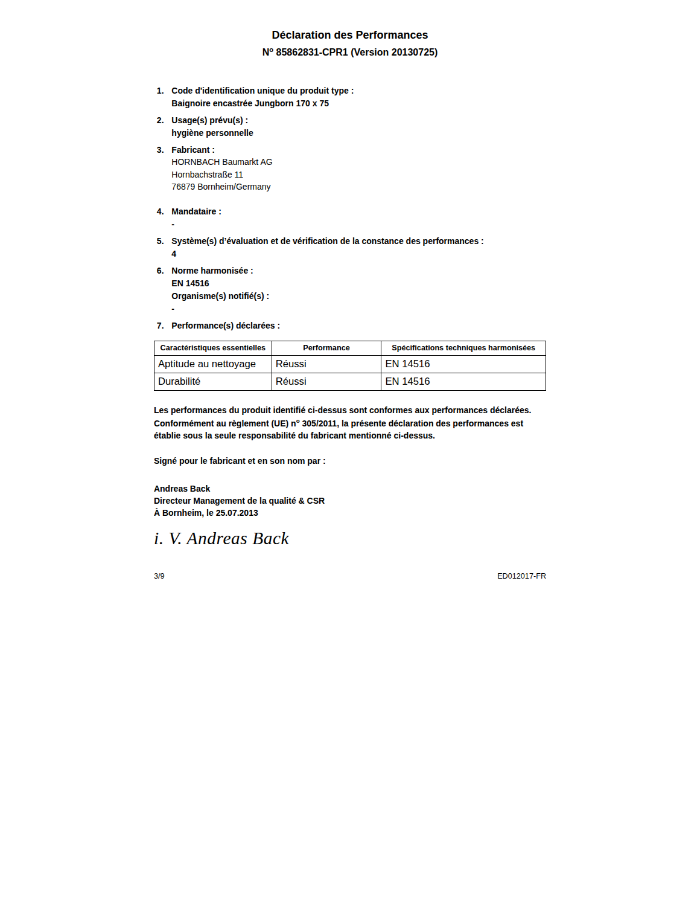Déclaration des Performances
No 85862831-CPR1 (Version 20130725)
Code d'identification unique du produit type : Baignoire encastrée Jungborn 170 x 75
Usage(s) prévu(s) : hygiène personnelle
Fabricant : HORNBACH Baumarkt AG Hornbachstraße 11 76879 Bornheim/Germany
Mandataire : -
Système(s) d’évaluation et de vérification de la constance des performances : 4
Norme harmonisée : EN 14516 Organisme(s) notifié(s) : -
Performance(s) déclarées :
| Caractéristiques essentielles | Performance | Spécifications techniques harmonisées |
| --- | --- | --- |
| Aptitude au nettoyage | Réussi | EN 14516 |
| Durabilité | Réussi | EN 14516 |
Les performances du produit identifié ci-dessus sont conformes aux performances déclarées. Conformément au règlement (UE) no 305/2011, la présente déclaration des performances est établie sous la seule responsabilité du fabricant mentionné ci-dessus.
Signé pour le fabricant et en son nom par :
Andreas Back
Directeur Management de la qualité & CSR
À Bornheim, le 25.07.2013
i. V. Andreas Back
3/9 ED012017-FR